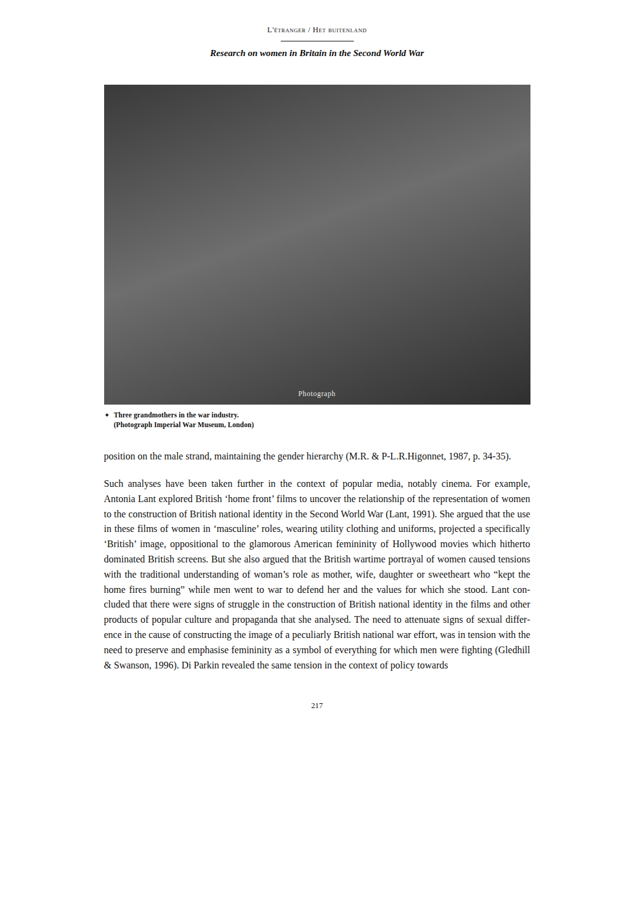L'étranger / Het buitenland
Research on women in Britain in the Second World War
Photograph
Three grandmothers in the war industry.
(Photograph Imperial War Museum, London)
position on the male strand, maintaining the gender hierarchy (M.R. & P-L.R.Higonnet, 1987, p. 34-35).
Such analyses have been taken further in the context of popular media, notably cinema. For example, Antonia Lant explored British ‘home front’ films to uncover the relationship of the representation of women to the construction of British national identity in the Second World War (Lant, 1991). She argued that the use in these films of women in ‘masculine’ roles, wearing utility clothing and uniforms, projected a specifically ‘British’ image, oppositional to the glamorous American femininity of Hollywood movies which hitherto dominated British screens. But she also argued that the British wartime portrayal of women caused tensions with the traditional understanding of woman’s role as mother, wife, daughter or sweetheart who “kept the home fires burning” while men went to war to defend her and the values for which she stood. Lant concluded that there were signs of struggle in the construction of British national identity in the films and other products of popular culture and propaganda that she analysed. The need to attenuate signs of sexual difference in the cause of constructing the image of a peculiarly British national war effort, was in tension with the need to preserve and emphasise femininity as a symbol of everything for which men were fighting (Gledhill & Swanson, 1996). Di Parkin revealed the same tension in the context of policy towards
217